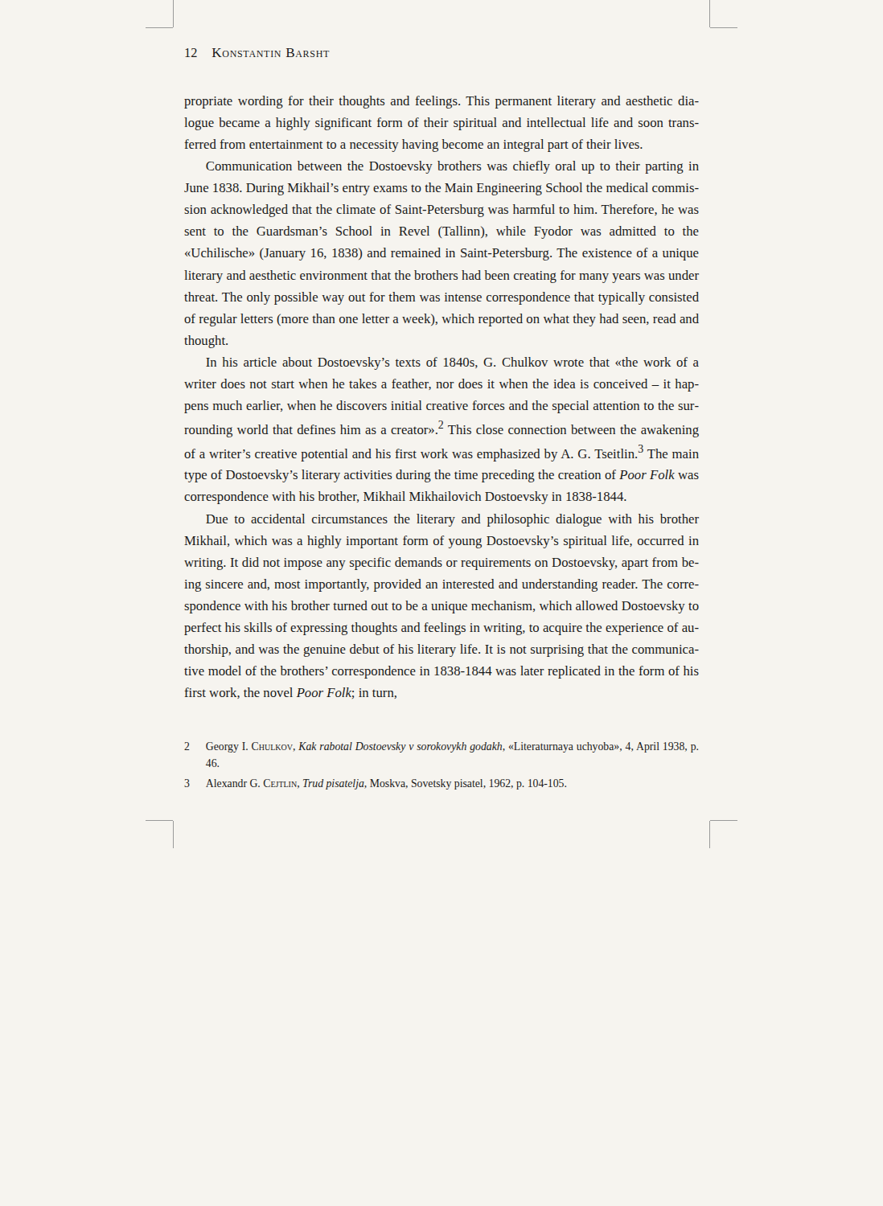12 Konstantin Barsht
propriate wording for their thoughts and feelings. This permanent literary and aesthetic dialogue became a highly significant form of their spiritual and intellectual life and soon transferred from entertainment to a necessity having become an integral part of their lives.
Communication between the Dostoevsky brothers was chiefly oral up to their parting in June 1838. During Mikhail’s entry exams to the Main Engineering School the medical commission acknowledged that the climate of Saint-Petersburg was harmful to him. Therefore, he was sent to the Guardsman’s School in Revel (Tallinn), while Fyodor was admitted to the «Uchilische» (January 16, 1838) and remained in Saint-Petersburg. The existence of a unique literary and aesthetic environment that the brothers had been creating for many years was under threat. The only possible way out for them was intense correspondence that typically consisted of regular letters (more than one letter a week), which reported on what they had seen, read and thought.
In his article about Dostoevsky’s texts of 1840s, G. Chulkov wrote that «the work of a writer does not start when he takes a feather, nor does it when the idea is conceived – it happens much earlier, when he discovers initial creative forces and the special attention to the surrounding world that defines him as a creator».2 This close connection between the awakening of a writer’s creative potential and his first work was emphasized by A. G. Tseitlin.3 The main type of Dostoevsky’s literary activities during the time preceding the creation of Poor Folk was correspondence with his brother, Mikhail Mikhailovich Dostoevsky in 1838-1844.
Due to accidental circumstances the literary and philosophic dialogue with his brother Mikhail, which was a highly important form of young Dostoevsky’s spiritual life, occurred in writing. It did not impose any specific demands or requirements on Dostoevsky, apart from being sincere and, most importantly, provided an interested and understanding reader. The correspondence with his brother turned out to be a unique mechanism, which allowed Dostoevsky to perfect his skills of expressing thoughts and feelings in writing, to acquire the experience of authorship, and was the genuine debut of his literary life. It is not surprising that the communicative model of the brothers’ correspondence in 1838-1844 was later replicated in the form of his first work, the novel Poor Folk; in turn,
2 Georgy I. Chulkov, Kak rabotal Dostoevsky v sorokovykh godakh, «Literaturnaya uchyoba», 4, April 1938, p. 46.
3 Alexandr G. Cejtlin, Trud pisatelja, Moskva, Sovetsky pisatel, 1962, p. 104-105.